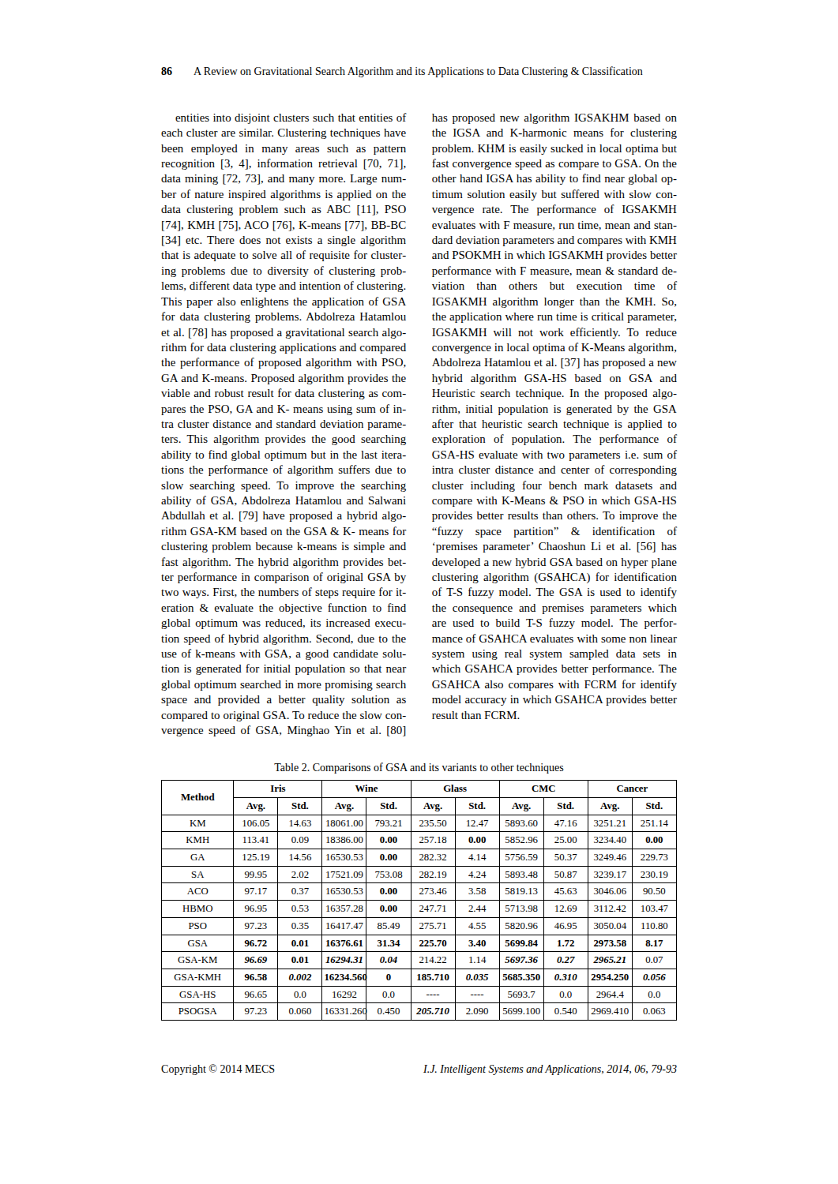86 A Review on Gravitational Search Algorithm and its Applications to Data Clustering & Classification
entities into disjoint clusters such that entities of each cluster are similar. Clustering techniques have been employed in many areas such as pattern recognition [3, 4], information retrieval [70, 71], data mining [72, 73], and many more. Large number of nature inspired algorithms is applied on the data clustering problem such as ABC [11], PSO [74], KMH [75], ACO [76], K-means [77], BB-BC [34] etc. There does not exists a single algorithm that is adequate to solve all of requisite for clustering problems due to diversity of clustering problems, different data type and intention of clustering. This paper also enlightens the application of GSA for data clustering problems. Abdolreza Hatamlou et al. [78] has proposed a gravitational search algorithm for data clustering applications and compared the performance of proposed algorithm with PSO, GA and K-means. Proposed algorithm provides the viable and robust result for data clustering as compares the PSO, GA and K- means using sum of intra cluster distance and standard deviation parameters. This algorithm provides the good searching ability to find global optimum but in the last iterations the performance of algorithm suffers due to slow searching speed. To improve the searching ability of GSA, Abdolreza Hatamlou and Salwani Abdullah et al. [79] have proposed a hybrid algorithm GSA-KM based on the GSA & K- means for clustering problem because k-means is simple and fast algorithm. The hybrid algorithm provides better performance in comparison of original GSA by two ways. First, the numbers of steps require for iteration & evaluate the objective function to find global optimum was reduced, its increased execution speed of hybrid algorithm. Second, due to the use of k-means with GSA, a good candidate solution is generated for initial population so that near global optimum searched in more promising search space and provided a better quality solution as compared to original GSA. To reduce the slow convergence speed of GSA, Minghao Yin et al. [80] has proposed new algorithm IGSAKHM based on the IGSA and K-harmonic means for clustering problem. KHM is easily sucked in local optima but fast convergence speed as compare to GSA. On the other hand IGSA has ability to find near global optimum solution easily but suffered with slow convergence rate. The performance of IGSAKMH evaluates with F measure, run time, mean and standard deviation parameters and compares with KMH and PSOKMH in which IGSAKMH provides better performance with F measure, mean & standard deviation than others but execution time of IGSAKMH algorithm longer than the KMH. So, the application where run time is critical parameter, IGSAKMH will not work efficiently. To reduce convergence in local optima of K-Means algorithm, Abdolreza Hatamlou et al. [37] has proposed a new hybrid algorithm GSA-HS based on GSA and Heuristic search technique. In the proposed algorithm, initial population is generated by the GSA after that heuristic search technique is applied to exploration of population. The performance of GSA-HS evaluate with two parameters i.e. sum of intra cluster distance and center of corresponding cluster including four bench mark datasets and compare with K-Means & PSO in which GSA-HS provides better results than others. To improve the “fuzzy space partition” & identification of ‘premises parameter’ Chaoshun Li et al. [56] has developed a new hybrid GSA based on hyper plane clustering algorithm (GSAHCA) for identification of T-S fuzzy model. The GSA is used to identify the consequence and premises parameters which are used to build T-S fuzzy model. The performance of GSAHCA evaluates with some non linear system using real system sampled data sets in which GSAHCA provides better performance. The GSAHCA also compares with FCRM for identify model accuracy in which GSAHCA provides better result than FCRM.
Table 2. Comparisons of GSA and its variants to other techniques
| Method | Iris | Wine | Glass | CMC | Cancer |
| --- | --- | --- | --- | --- | --- |
| Avg. | Std. | Avg. | Std. | Avg. | Std. | Avg. | Std. | Avg. | Std. |
| KM | 106.05 | 14.63 | 18061.00 | 793.21 | 235.50 | 12.47 | 5893.60 | 47.16 | 3251.21 | 251.14 |
| KMH | 113.41 | 0.09 | 18386.00 | 0.00 | 257.18 | 0.00 | 5852.96 | 25.00 | 3234.40 | 0.00 |
| GA | 125.19 | 14.56 | 16530.53 | 0.00 | 282.32 | 4.14 | 5756.59 | 50.37 | 3249.46 | 229.73 |
| SA | 99.95 | 2.02 | 17521.09 | 753.08 | 282.19 | 4.24 | 5893.48 | 50.87 | 3239.17 | 230.19 |
| ACO | 97.17 | 0.37 | 16530.53 | 0.00 | 273.46 | 3.58 | 5819.13 | 45.63 | 3046.06 | 90.50 |
| HBMO | 96.95 | 0.53 | 16357.28 | 0.00 | 247.71 | 2.44 | 5713.98 | 12.69 | 3112.42 | 103.47 |
| PSO | 97.23 | 0.35 | 16417.47 | 85.49 | 275.71 | 4.55 | 5820.96 | 46.95 | 3050.04 | 110.80 |
| GSA | 96.72 | 0.01 | 16376.61 | 31.34 | 225.70 | 3.40 | 5699.84 | 1.72 | 2973.58 | 8.17 |
| GSA-KM | 96.69 | 0.01 | 16294.31 | 0.04 | 214.22 | 1.14 | 5697.36 | 0.27 | 2965.21 | 0.07 |
| GSA-KMH | 96.58 | 0.002 | 16234.560 | 0 | 185.710 | 0.035 | 5685.350 | 0.310 | 2954.250 | 0.056 |
| GSA-HS | 96.65 | 0.0 | 16292 | 0.0 | ---- | ---- | 5693.7 | 0.0 | 2964.4 | 0.0 |
| PSOGSA | 97.23 | 0.060 | 16331.260 | 0.450 | 205.710 | 2.090 | 5699.100 | 0.540 | 2969.410 | 0.063 |
Copyright © 2014 MECS
I.J. Intelligent Systems and Applications, 2014, 06, 79-93